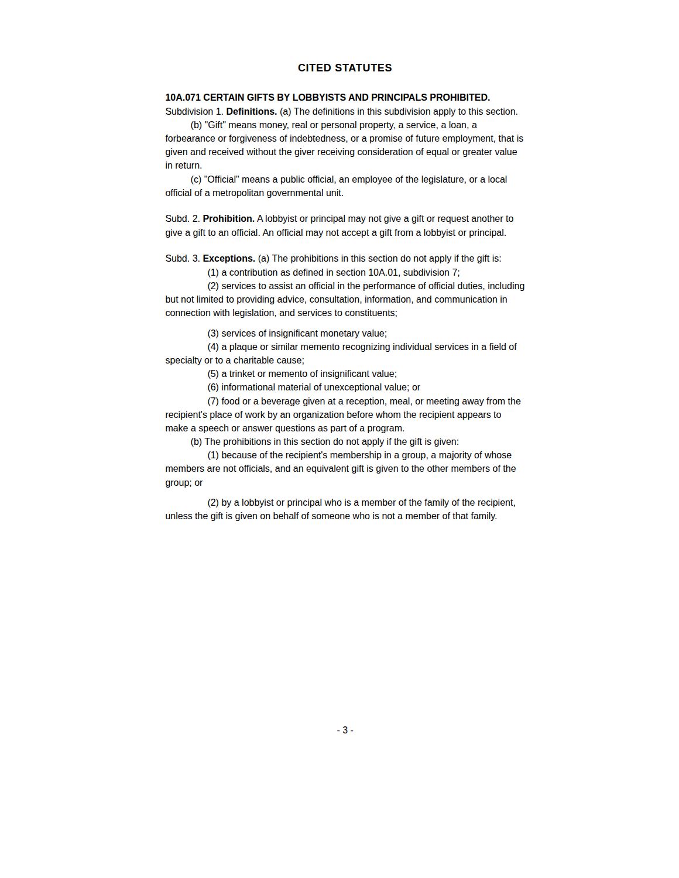CITED STATUTES
10A.071 CERTAIN GIFTS BY LOBBYISTS AND PRINCIPALS PROHIBITED.
Subdivision 1. Definitions. (a) The definitions in this subdivision apply to this section.
(b) "Gift" means money, real or personal property, a service, a loan, a forbearance or forgiveness of indebtedness, or a promise of future employment, that is given and received without the giver receiving consideration of equal or greater value in return.
(c) "Official" means a public official, an employee of the legislature, or a local official of a metropolitan governmental unit.
Subd. 2. Prohibition. A lobbyist or principal may not give a gift or request another to give a gift to an official. An official may not accept a gift from a lobbyist or principal.
Subd. 3. Exceptions. (a) The prohibitions in this section do not apply if the gift is:
(1) a contribution as defined in section 10A.01, subdivision 7;
(2) services to assist an official in the performance of official duties, including but not limited to providing advice, consultation, information, and communication in connection with legislation, and services to constituents;
(3) services of insignificant monetary value;
(4) a plaque or similar memento recognizing individual services in a field of specialty or to a charitable cause;
(5) a trinket or memento of insignificant value;
(6) informational material of unexceptional value; or
(7) food or a beverage given at a reception, meal, or meeting away from the recipient's place of work by an organization before whom the recipient appears to make a speech or answer questions as part of a program.
(b) The prohibitions in this section do not apply if the gift is given:
(1) because of the recipient's membership in a group, a majority of whose members are not officials, and an equivalent gift is given to the other members of the group; or
(2) by a lobbyist or principal who is a member of the family of the recipient, unless the gift is given on behalf of someone who is not a member of that family.
- 3 -